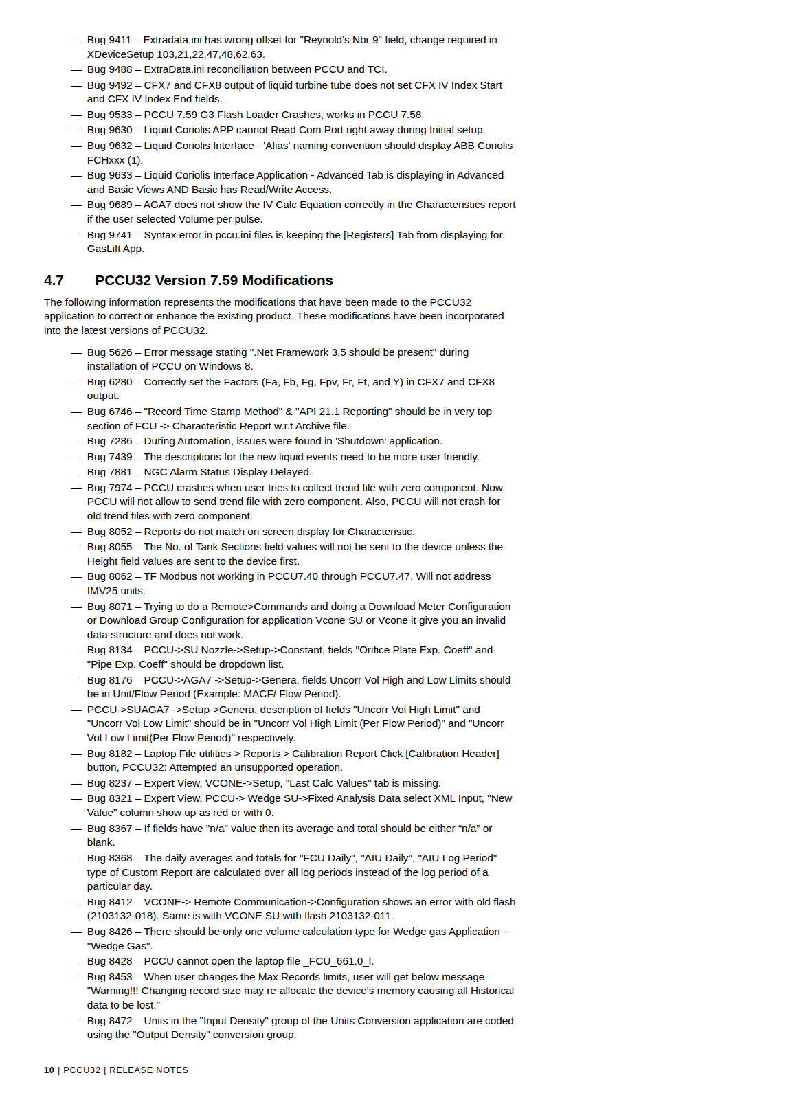Bug 9411 – Extradata.ini has wrong offset for "Reynold's Nbr 9" field, change required in XDeviceSetup 103,21,22,47,48,62,63.
Bug 9488 – ExtraData.ini reconciliation between PCCU and TCI.
Bug 9492 – CFX7 and CFX8 output of liquid turbine tube does not set CFX IV Index Start and CFX IV Index End fields.
Bug 9533 – PCCU 7.59 G3 Flash Loader Crashes, works in PCCU 7.58.
Bug 9630 – Liquid Coriolis APP cannot Read Com Port right away during Initial setup.
Bug 9632 – Liquid Coriolis Interface - 'Alias' naming convention should display ABB Coriolis FCHxxx (1).
Bug 9633 – Liquid Coriolis Interface Application - Advanced Tab is displaying in Advanced and Basic Views AND Basic has Read/Write Access.
Bug 9689 – AGA7 does not show the IV Calc Equation correctly in the Characteristics report if the user selected Volume per pulse.
Bug 9741 – Syntax error in pccu.ini files is keeping the [Registers] Tab from displaying for GasLift App.
4.7 PCCU32 Version 7.59 Modifications
The following information represents the modifications that have been made to the PCCU32 application to correct or enhance the existing product. These modifications have been incorporated into the latest versions of PCCU32.
Bug 5626 – Error message stating ".Net Framework 3.5 should be present" during installation of PCCU on Windows 8.
Bug 6280 – Correctly set the Factors (Fa, Fb, Fg, Fpv, Fr, Ft, and Y) in CFX7 and CFX8 output.
Bug 6746 – "Record Time Stamp Method" & "API 21.1 Reporting" should be in very top section of FCU -> Characteristic Report w.r.t Archive file.
Bug 7286 – During Automation, issues were found in 'Shutdown' application.
Bug 7439 – The descriptions for the new liquid events need to be more user friendly.
Bug 7881 – NGC Alarm Status Display Delayed.
Bug 7974 – PCCU crashes when user tries to collect trend file with zero component. Now PCCU will not allow to send trend file with zero component. Also, PCCU will not crash for old trend files with zero component.
Bug 8052 – Reports do not match on screen display for Characteristic.
Bug 8055 – The No. of Tank Sections field values will not be sent to the device unless the Height field values are sent to the device first.
Bug 8062 – TF Modbus not working in PCCU7.40 through PCCU7.47. Will not address IMV25 units.
Bug 8071 – Trying to do a Remote>Commands and doing a Download Meter Configuration or Download Group Configuration for application Vcone SU or Vcone it give you an invalid data structure and does not work.
Bug 8134 – PCCU->SU Nozzle->Setup->Constant, fields "Orifice Plate Exp. Coeff" and "Pipe Exp. Coeff" should be dropdown list.
Bug 8176 – PCCU->AGA7 ->Setup->Genera, fields Uncorr Vol High and Low Limits should be in Unit/Flow Period (Example: MACF/ Flow Period).
PCCU->SUAGA7 ->Setup->Genera, description of fields "Uncorr Vol High Limit" and "Uncorr Vol Low Limit" should be in "Uncorr Vol High Limit (Per Flow Period)" and "Uncorr Vol Low Limit(Per Flow Period)" respectively.
Bug 8182 – Laptop File utilities > Reports > Calibration Report Click [Calibration Header] button, PCCU32: Attempted an unsupported operation.
Bug 8237 – Expert View, VCONE->Setup, "Last Calc Values" tab is missing.
Bug 8321 – Expert View, PCCU-> Wedge SU->Fixed Analysis Data select XML Input, "New Value" column show up as red or with 0.
Bug 8367 – If fields have "n/a" value then its average and total should be either “n/a” or blank.
Bug 8368 – The daily averages and totals for "FCU Daily", "AIU Daily", "AIU Log Period" type of Custom Report are calculated over all log periods instead of the log period of a particular day.
Bug 8412 – VCONE-> Remote Communication->Configuration shows an error with old flash (2103132-018). Same is with VCONE SU with flash 2103132-011.
Bug 8426 – There should be only one volume calculation type for Wedge gas Application - "Wedge Gas".
Bug 8428 – PCCU cannot open the laptop file _FCU_661.0_l.
Bug 8453 – When user changes the Max Records limits, user will get below message "Warning!!! Changing record size may re-allocate the device's memory causing all Historical data to be lost."
Bug 8472 – Units in the "Input Density" group of the Units Conversion application are coded using the "Output Density" conversion group.
10 | PCCU32 | RELEASE NOTES